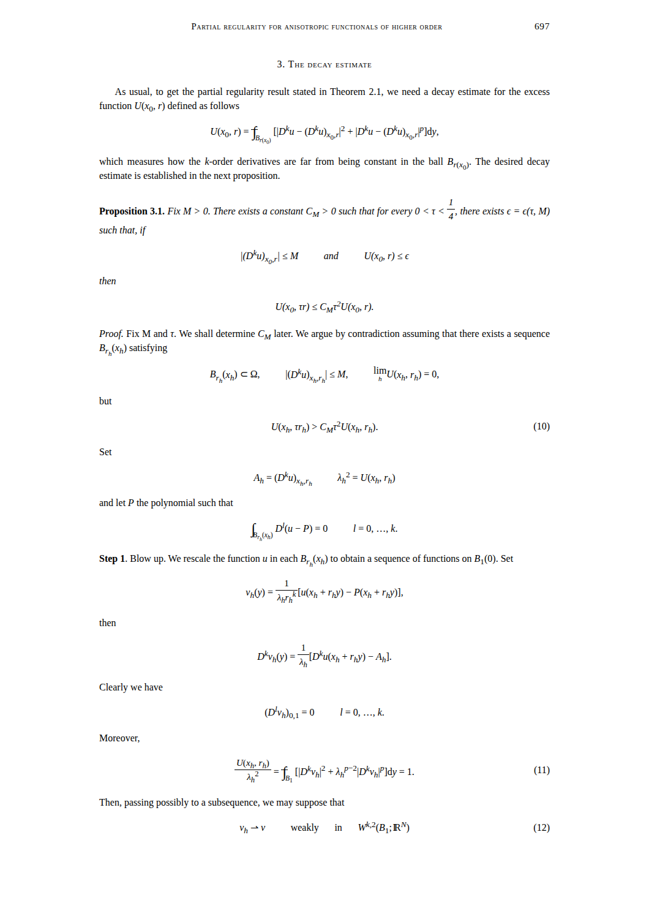Partial regularity for anisotropic functionals of higher order 697
3. The decay estimate
As usual, to get the partial regularity result stated in Theorem 2.1, we need a decay estimate for the excess function U(x0, r) defined as follows
U(x0, r) = ∫Br(x0) [|Dku − (Dku)x0,r|2 + |Dku − (Dku)x0,r|p]dy,
which measures how the k-order derivatives are far from being constant in the ball Br(x0). The desired decay estimate is established in the next proposition.
Proposition 3.1. Fix M > 0. There exists a constant CM > 0 such that for every 0 < τ < 14, there exists ϵ = ϵ(τ, M) such that, if
|(Dku)x0,r| ≤ M and U(x0, r) ≤ ϵ
then
U(x0, τr) ≤ CM τ2U(x0, r).
Proof. Fix M and τ. We shall determine CM later. We argue by contradiction assuming that there exists a sequence Brh(xh) satisfying
Brh(xh) ⊂ Ω, |(Dku)xh,rh| ≤ M, lim h U(xh, rh) = 0,
but
U(xh, τrh) > CM τ2U(xh, rh). (10)
Set
Ah = (Dku)xh,rh λh2 = U(xh, rh)
and let P the polynomial such that
∫Brh(xh) Dl(u − P) = 0 l = 0, …, k.
Step 1. Blow up. We rescale the function u in each Brh(xh) to obtain a sequence of functions on B1(0). Set
vh(y) = 1 λhrhk[u(xh + rhy) − P(xh + rhy)],
then
Dkvh(y) = 1 λh[Dku(xh + rhy) − Ah].
Clearly we have
(Dlvh)0,1 = 0 l = 0, …, k.
Moreover,
U(xh, rh) λh2 = ∫B1 [|Dkvh|2 + λhp−2|Dkvh|p]dy = 1. (11)
Then, passing possibly to a subsequence, we may suppose that
vh ⇀ v weakly in Wk,2(B1; RN) (12)